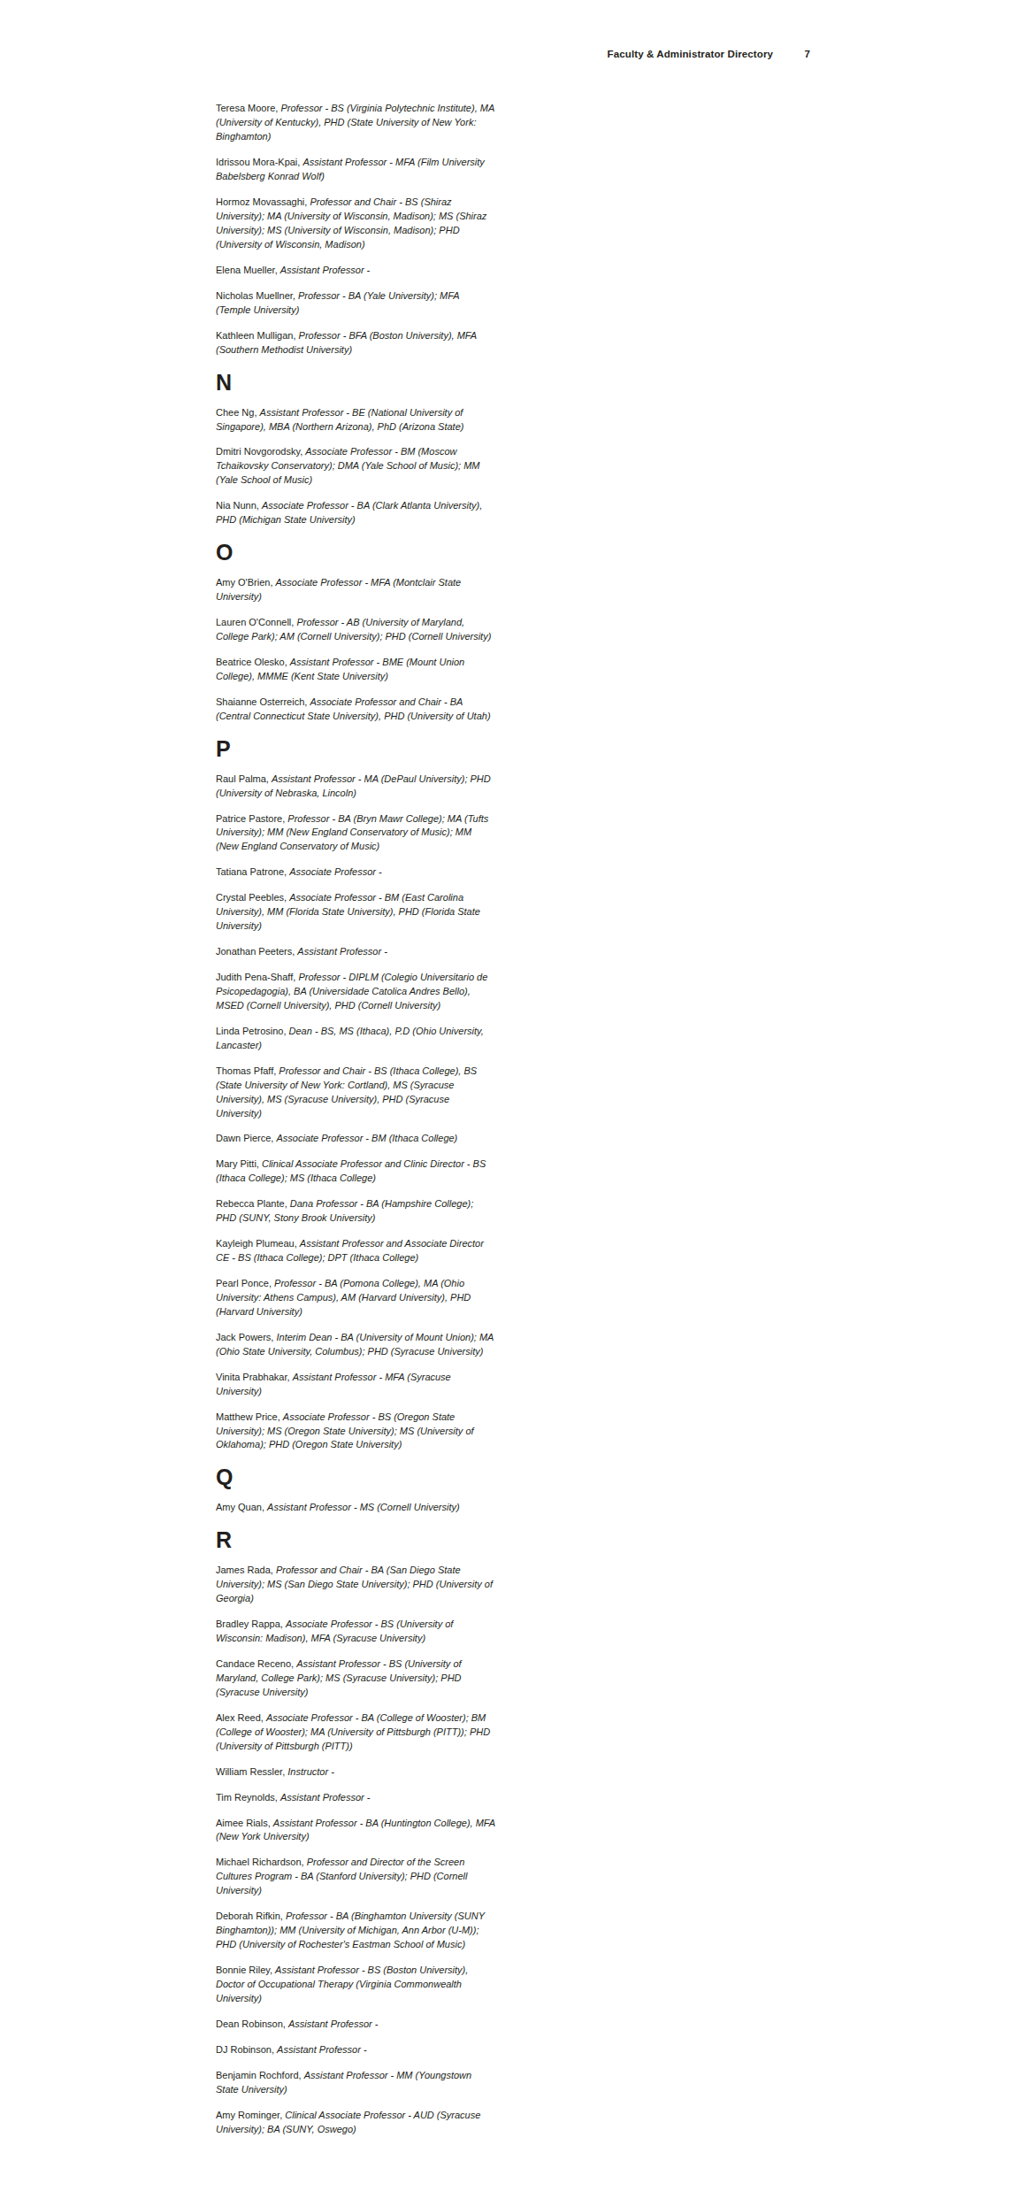Faculty & Administrator Directory 7
Teresa Moore, Professor - BS (Virginia Polytechnic Institute), MA (University of Kentucky), PHD (State University of New York: Binghamton)
Idrissou Mora-Kpai, Assistant Professor - MFA (Film University Babelsberg Konrad Wolf)
Hormoz Movassaghi, Professor and Chair - BS (Shiraz University); MA (University of Wisconsin, Madison); MS (Shiraz University); MS (University of Wisconsin, Madison); PHD (University of Wisconsin, Madison)
Elena Mueller, Assistant Professor -
Nicholas Muellner, Professor - BA (Yale University); MFA (Temple University)
Kathleen Mulligan, Professor - BFA (Boston University), MFA (Southern Methodist University)
N
Chee Ng, Assistant Professor - BE (National University of Singapore), MBA (Northern Arizona), PhD (Arizona State)
Dmitri Novgorodsky, Associate Professor - BM (Moscow Tchaikovsky Conservatory); DMA (Yale School of Music); MM (Yale School of Music)
Nia Nunn, Associate Professor - BA (Clark Atlanta University), PHD (Michigan State University)
O
Amy O'Brien, Associate Professor - MFA (Montclair State University)
Lauren O'Connell, Professor - AB (University of Maryland, College Park); AM (Cornell University); PHD (Cornell University)
Beatrice Olesko, Assistant Professor - BME (Mount Union College), MMME (Kent State University)
Shaianne Osterreich, Associate Professor and Chair - BA (Central Connecticut State University), PHD (University of Utah)
P
Raul Palma, Assistant Professor - MA (DePaul University); PHD (University of Nebraska, Lincoln)
Patrice Pastore, Professor - BA (Bryn Mawr College); MA (Tufts University); MM (New England Conservatory of Music); MM (New England Conservatory of Music)
Tatiana Patrone, Associate Professor -
Crystal Peebles, Associate Professor - BM (East Carolina University), MM (Florida State University), PHD (Florida State University)
Jonathan Peeters, Assistant Professor -
Judith Pena-Shaff, Professor - DIPLM (Colegio Universitario de Psicopedagogia), BA (Universidade Catolica Andres Bello), MSED (Cornell University), PHD (Cornell University)
Linda Petrosino, Dean - BS, MS (Ithaca), P.D (Ohio University, Lancaster)
Thomas Pfaff, Professor and Chair - BS (Ithaca College), BS (State University of New York: Cortland), MS (Syracuse University), MS (Syracuse University), PHD (Syracuse University)
Dawn Pierce, Associate Professor - BM (Ithaca College)
Mary Pitti, Clinical Associate Professor and Clinic Director - BS (Ithaca College); MS (Ithaca College)
Rebecca Plante, Dana Professor - BA (Hampshire College); PHD (SUNY, Stony Brook University)
Kayleigh Plumeau, Assistant Professor and Associate Director CE - BS (Ithaca College); DPT (Ithaca College)
Pearl Ponce, Professor - BA (Pomona College), MA (Ohio University: Athens Campus), AM (Harvard University), PHD (Harvard University)
Jack Powers, Interim Dean - BA (University of Mount Union); MA (Ohio State University, Columbus); PHD (Syracuse University)
Vinita Prabhakar, Assistant Professor - MFA (Syracuse University)
Matthew Price, Associate Professor - BS (Oregon State University); MS (Oregon State University); MS (University of Oklahoma); PHD (Oregon State University)
Q
Amy Quan, Assistant Professor - MS (Cornell University)
R
James Rada, Professor and Chair - BA (San Diego State University); MS (San Diego State University); PHD (University of Georgia)
Bradley Rappa, Associate Professor - BS (University of Wisconsin: Madison), MFA (Syracuse University)
Candace Receno, Assistant Professor - BS (University of Maryland, College Park); MS (Syracuse University); PHD (Syracuse University)
Alex Reed, Associate Professor - BA (College of Wooster); BM (College of Wooster); MA (University of Pittsburgh (PITT)); PHD (University of Pittsburgh (PITT))
William Ressler, Instructor -
Tim Reynolds, Assistant Professor -
Aimee Rials, Assistant Professor - BA (Huntington College), MFA (New York University)
Michael Richardson, Professor and Director of the Screen Cultures Program - BA (Stanford University); PHD (Cornell University)
Deborah Rifkin, Professor - BA (Binghamton University (SUNY Binghamton)); MM (University of Michigan, Ann Arbor (U-M)); PHD (University of Rochester's Eastman School of Music)
Bonnie Riley, Assistant Professor - BS (Boston University), Doctor of Occupational Therapy (Virginia Commonwealth University)
Dean Robinson, Assistant Professor -
DJ Robinson, Assistant Professor -
Benjamin Rochford, Assistant Professor - MM (Youngstown State University)
Amy Rominger, Clinical Associate Professor - AUD (Syracuse University); BA (SUNY, Oswego)